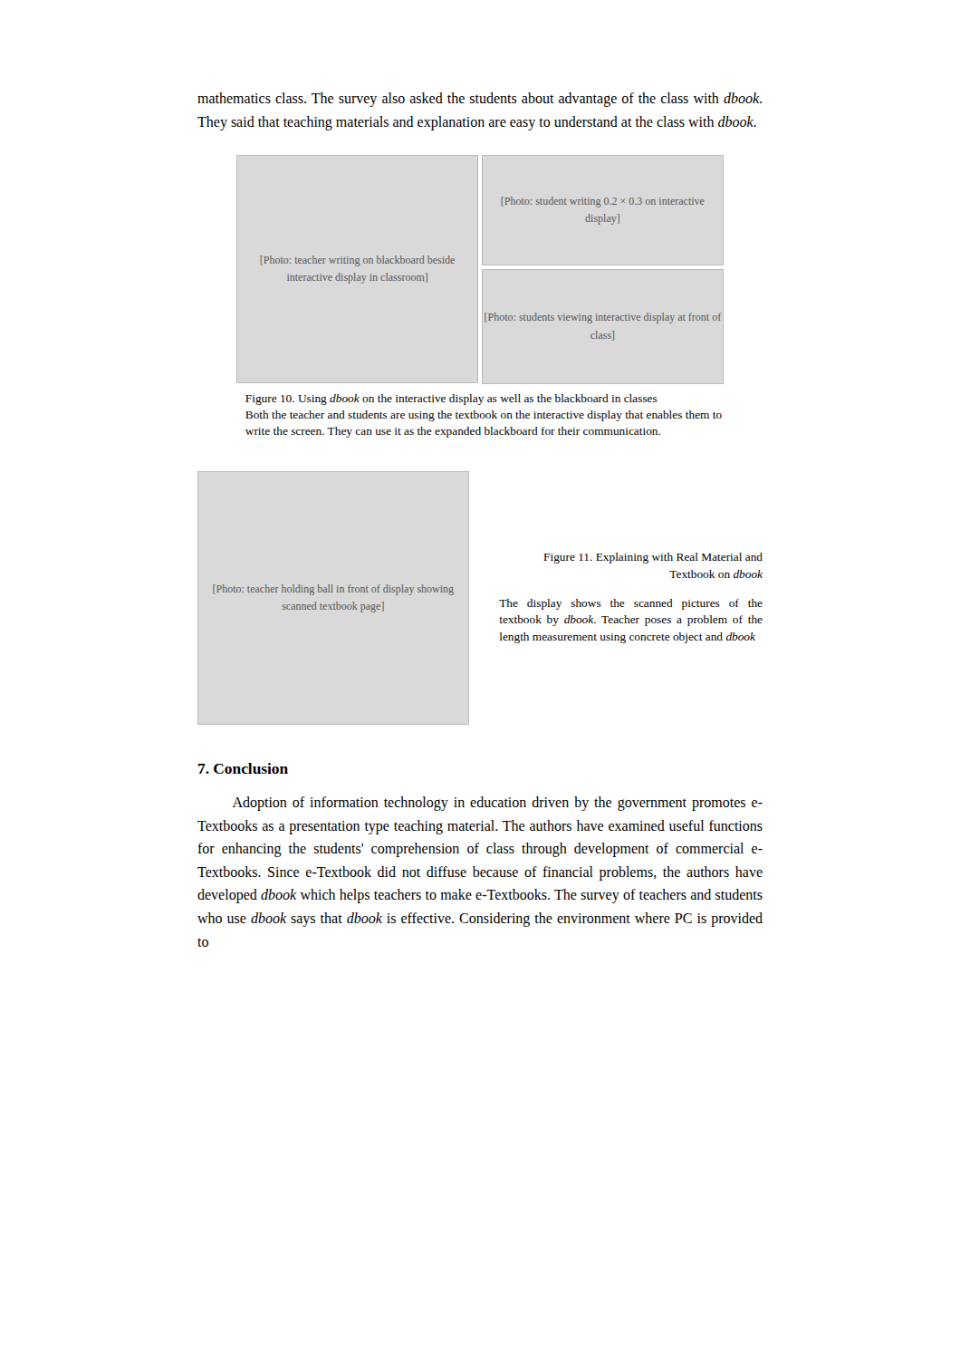mathematics class. The survey also asked the students about advantage of the class with dbook. They said that teaching materials and explanation are easy to understand at the class with dbook.
[Photo: teacher writing on blackboard beside interactive display in classroom]
[Photo: student writing 0.2 × 0.3 on interactive display]
[Photo: students viewing interactive display at front of class]
Figure 10. Using dbook on the interactive display as well as the blackboard in classes Both the teacher and students are using the textbook on the interactive display that enables them to write the screen. They can use it as the expanded blackboard for their communication.
[Photo: teacher holding ball in front of display showing scanned textbook page]
Figure 11. Explaining with Real Material and Textbook on dbook
The display shows the scanned pictures of the textbook by dbook. Teacher poses a problem of the length measurement using concrete object and dbook
7. Conclusion
Adoption of information technology in education driven by the government promotes e-Textbooks as a presentation type teaching material. The authors have examined useful functions for enhancing the students' comprehension of class through development of commercial e-Textbooks. Since e-Textbook did not diffuse because of financial problems, the authors have developed dbook which helps teachers to make e-Textbooks. The survey of teachers and students who use dbook says that dbook is effective. Considering the environment where PC is provided to